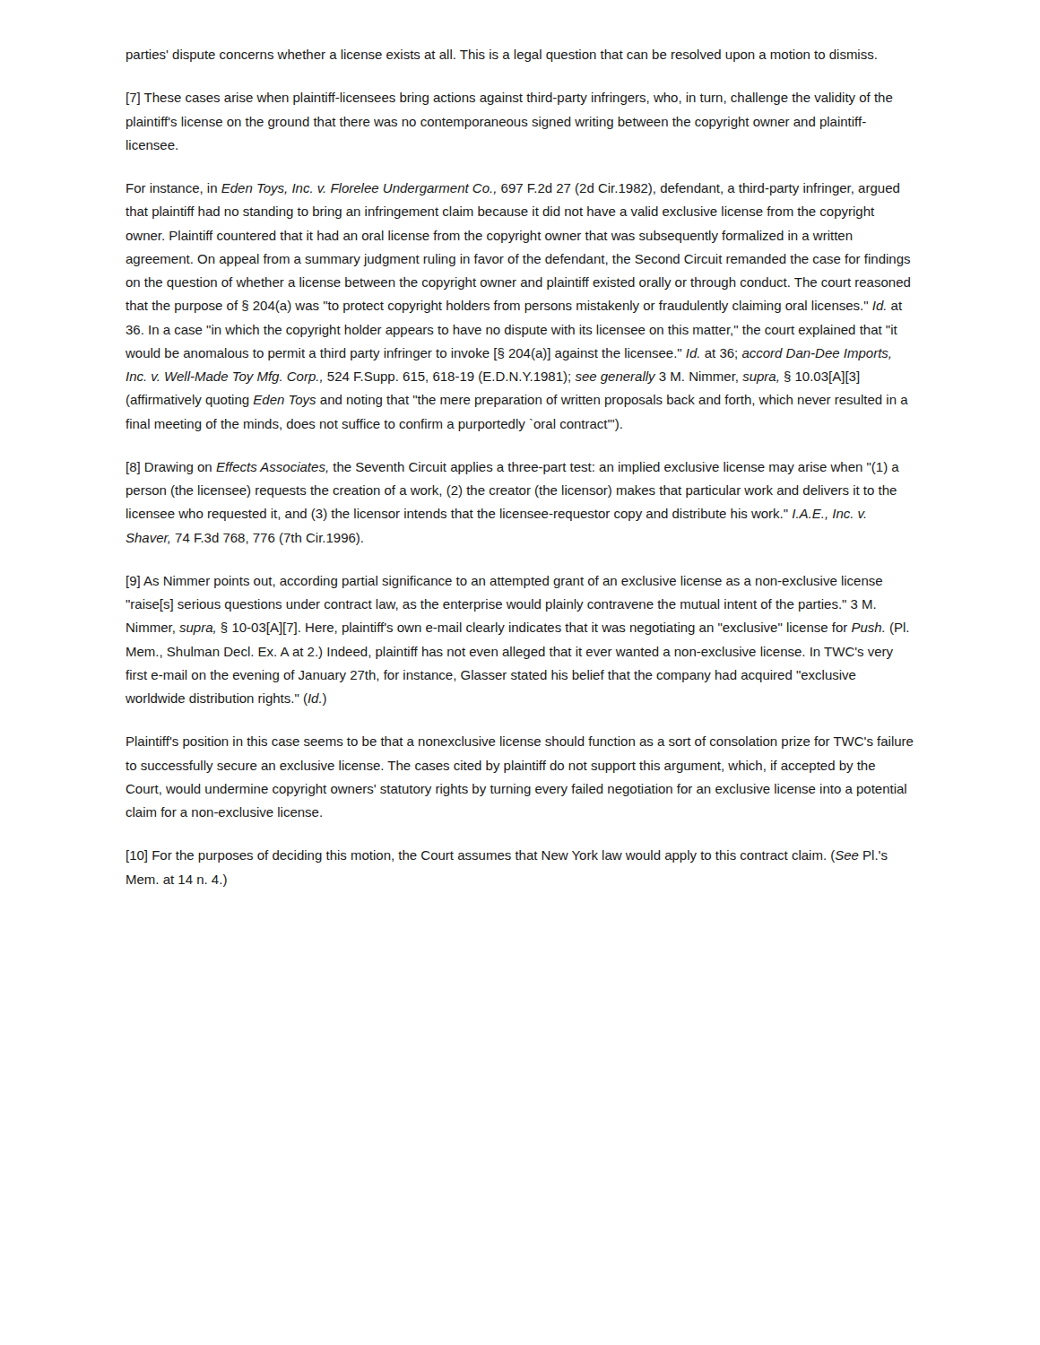parties' dispute concerns whether a license exists at all. This is a legal question that can be resolved upon a motion to dismiss.
[7] These cases arise when plaintiff-licensees bring actions against third-party infringers, who, in turn, challenge the validity of the plaintiff's license on the ground that there was no contemporaneous signed writing between the copyright owner and plaintiff-licensee.
For instance, in Eden Toys, Inc. v. Florelee Undergarment Co., 697 F.2d 27 (2d Cir.1982), defendant, a third-party infringer, argued that plaintiff had no standing to bring an infringement claim because it did not have a valid exclusive license from the copyright owner. Plaintiff countered that it had an oral license from the copyright owner that was subsequently formalized in a written agreement. On appeal from a summary judgment ruling in favor of the defendant, the Second Circuit remanded the case for findings on the question of whether a license between the copyright owner and plaintiff existed orally or through conduct. The court reasoned that the purpose of § 204(a) was "to protect copyright holders from persons mistakenly or fraudulently claiming oral licenses." Id. at 36. In a case "in which the copyright holder appears to have no dispute with its licensee on this matter," the court explained that "it would be anomalous to permit a third party infringer to invoke [§ 204(a)] against the licensee." Id. at 36; accord Dan-Dee Imports, Inc. v. Well-Made Toy Mfg. Corp., 524 F.Supp. 615, 618-19 (E.D.N.Y.1981); see generally 3 M. Nimmer, supra, § 10.03[A][3] (affirmatively quoting Eden Toys and noting that "the mere preparation of written proposals back and forth, which never resulted in a final meeting of the minds, does not suffice to confirm a purportedly `oral contract'").
[8] Drawing on Effects Associates, the Seventh Circuit applies a three-part test: an implied exclusive license may arise when "(1) a person (the licensee) requests the creation of a work, (2) the creator (the licensor) makes that particular work and delivers it to the licensee who requested it, and (3) the licensor intends that the licensee-requestor copy and distribute his work." I.A.E., Inc. v. Shaver, 74 F.3d 768, 776 (7th Cir.1996).
[9] As Nimmer points out, according partial significance to an attempted grant of an exclusive license as a non-exclusive license "raise[s] serious questions under contract law, as the enterprise would plainly contravene the mutual intent of the parties." 3 M. Nimmer, supra, § 10-03[A][7]. Here, plaintiff's own e-mail clearly indicates that it was negotiating an "exclusive" license for Push. (Pl. Mem., Shulman Decl. Ex. A at 2.) Indeed, plaintiff has not even alleged that it ever wanted a non-exclusive license. In TWC's very first e-mail on the evening of January 27th, for instance, Glasser stated his belief that the company had acquired "exclusive worldwide distribution rights." (Id.)
Plaintiff's position in this case seems to be that a nonexclusive license should function as a sort of consolation prize for TWC's failure to successfully secure an exclusive license. The cases cited by plaintiff do not support this argument, which, if accepted by the Court, would undermine copyright owners' statutory rights by turning every failed negotiation for an exclusive license into a potential claim for a non-exclusive license.
[10] For the purposes of deciding this motion, the Court assumes that New York law would apply to this contract claim. (See Pl.'s Mem. at 14 n. 4.)